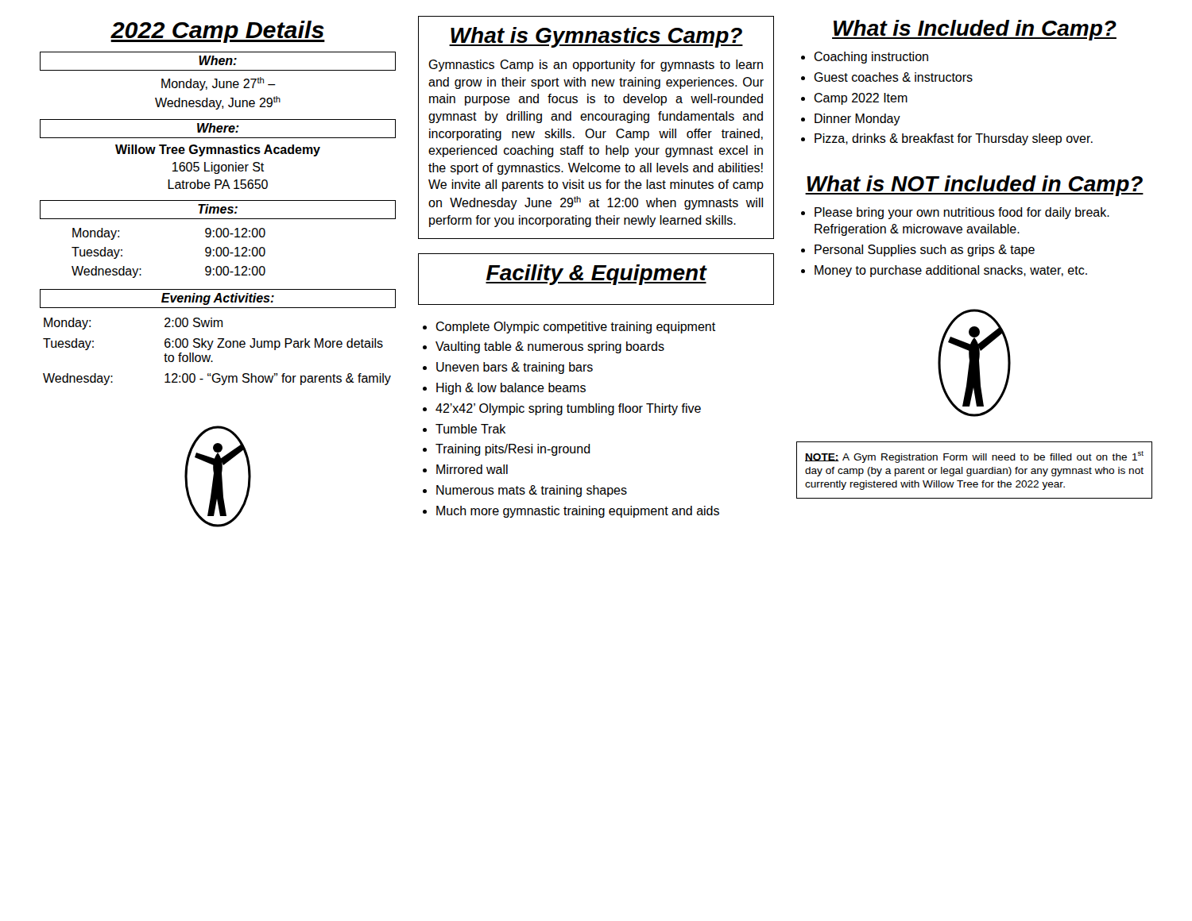2022 Camp Details
When:
Monday, June 27th –
Wednesday, June 29th
Where:
Willow Tree Gymnastics Academy
1605 Ligonier St
Latrobe PA 15650
Times:
| Monday: | 9:00-12:00 |
| Tuesday: | 9:00-12:00 |
| Wednesday: | 9:00-12:00 |
Evening Activities:
| Monday: | 2:00 Swim |
| Tuesday: | 6:00 Sky Zone Jump Park More details to follow. |
| Wednesday: | 12:00 - “Gym Show” for parents & family |
What is Gymnastics Camp?
Gymnastics Camp is an opportunity for gymnasts to learn and grow in their sport with new training experiences. Our main purpose and focus is to develop a well-rounded gymnast by drilling and encouraging fundamentals and incorporating new skills. Our Camp will offer trained, experienced coaching staff to help your gymnast excel in the sport of gymnastics. Welcome to all levels and abilities! We invite all parents to visit us for the last minutes of camp on Wednesday June 29th at 12:00 when gymnasts will perform for you incorporating their newly learned skills.
Facility & Equipment
Complete Olympic competitive training equipment
Vaulting table & numerous spring boards
Uneven bars & training bars
High & low balance beams
42’x42’ Olympic spring tumbling floor Thirty five
Tumble Trak
Training pits/Resi in-ground
Mirrored wall
Numerous mats & training shapes
Much more gymnastic training equipment and aids
What is Included in Camp?
Coaching instruction
Guest coaches & instructors
Camp 2022 Item
Dinner Monday
Pizza, drinks & breakfast for Thursday sleep over.
What is NOT included in Camp?
Please bring your own nutritious food for daily break. Refrigeration & microwave available.
Personal Supplies such as grips & tape
Money to purchase additional snacks, water, etc.
NOTE: A Gym Registration Form will need to be filled out on the 1st day of camp (by a parent or legal guardian) for any gymnast who is not currently registered with Willow Tree for the 2022 year.